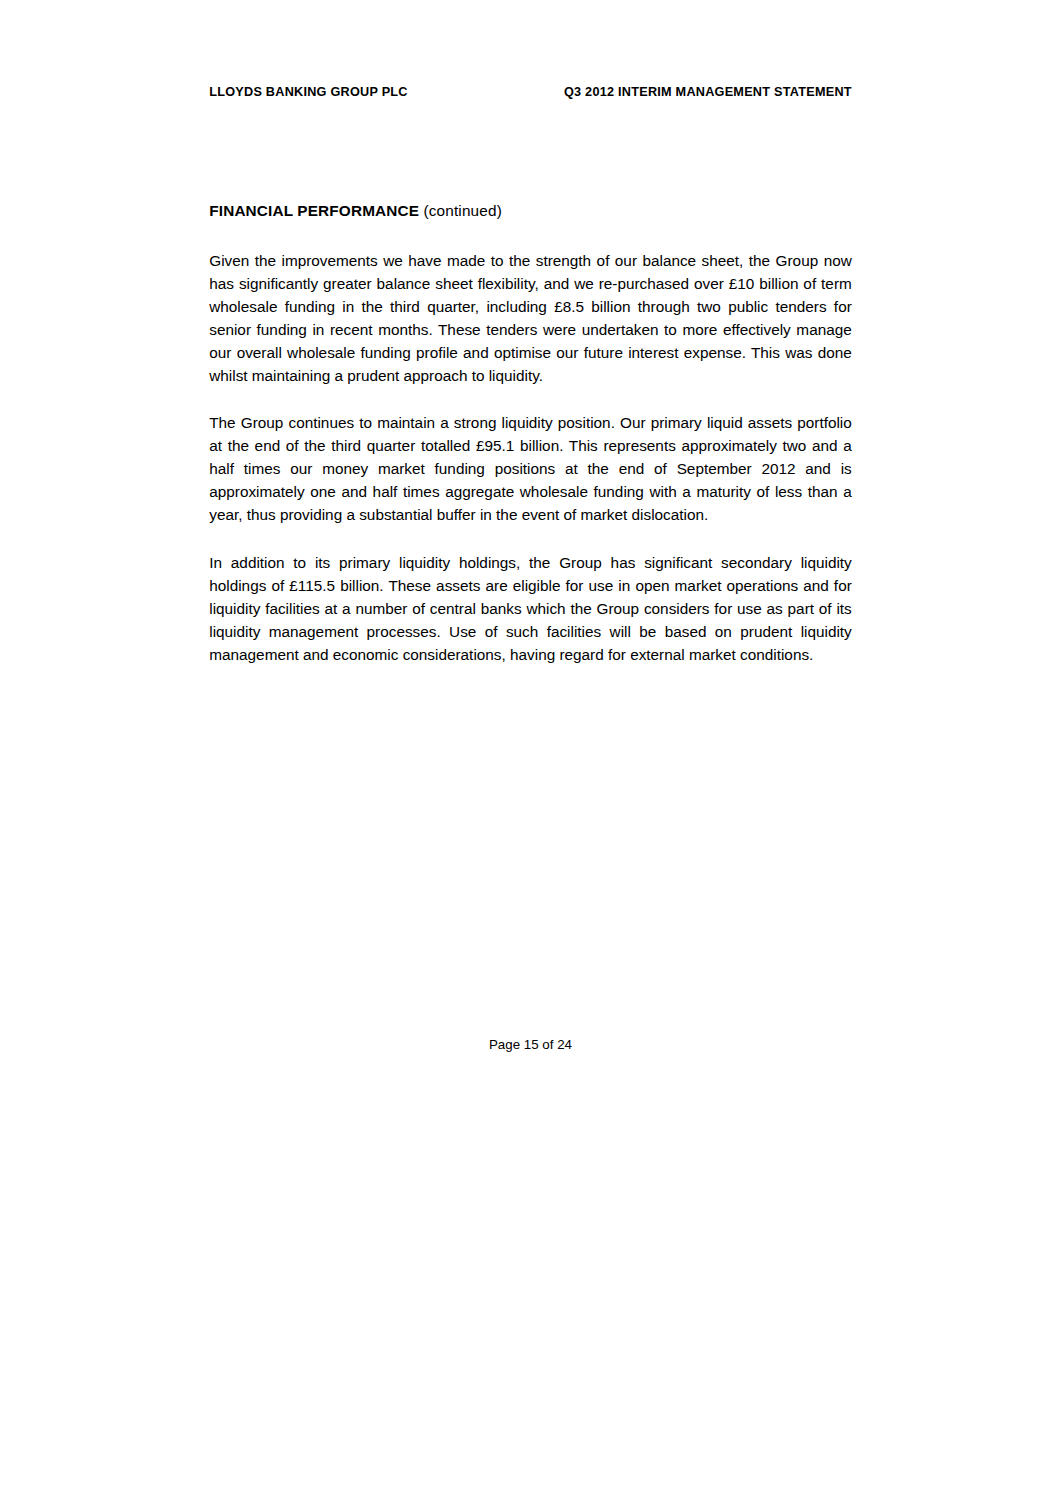LLOYDS BANKING GROUP PLC
Q3 2012 INTERIM MANAGEMENT STATEMENT
FINANCIAL PERFORMANCE (continued)
Given the improvements we have made to the strength of our balance sheet, the Group now has significantly greater balance sheet flexibility, and we re-purchased over £10 billion of term wholesale funding in the third quarter, including £8.5 billion through two public tenders for senior funding in recent months. These tenders were undertaken to more effectively manage our overall wholesale funding profile and optimise our future interest expense. This was done whilst maintaining a prudent approach to liquidity.
The Group continues to maintain a strong liquidity position. Our primary liquid assets portfolio at the end of the third quarter totalled £95.1 billion. This represents approximately two and a half times our money market funding positions at the end of September 2012 and is approximately one and half times aggregate wholesale funding with a maturity of less than a year, thus providing a substantial buffer in the event of market dislocation.
In addition to its primary liquidity holdings, the Group has significant secondary liquidity holdings of £115.5 billion. These assets are eligible for use in open market operations and for liquidity facilities at a number of central banks which the Group considers for use as part of its liquidity management processes. Use of such facilities will be based on prudent liquidity management and economic considerations, having regard for external market conditions.
Page 15 of 24